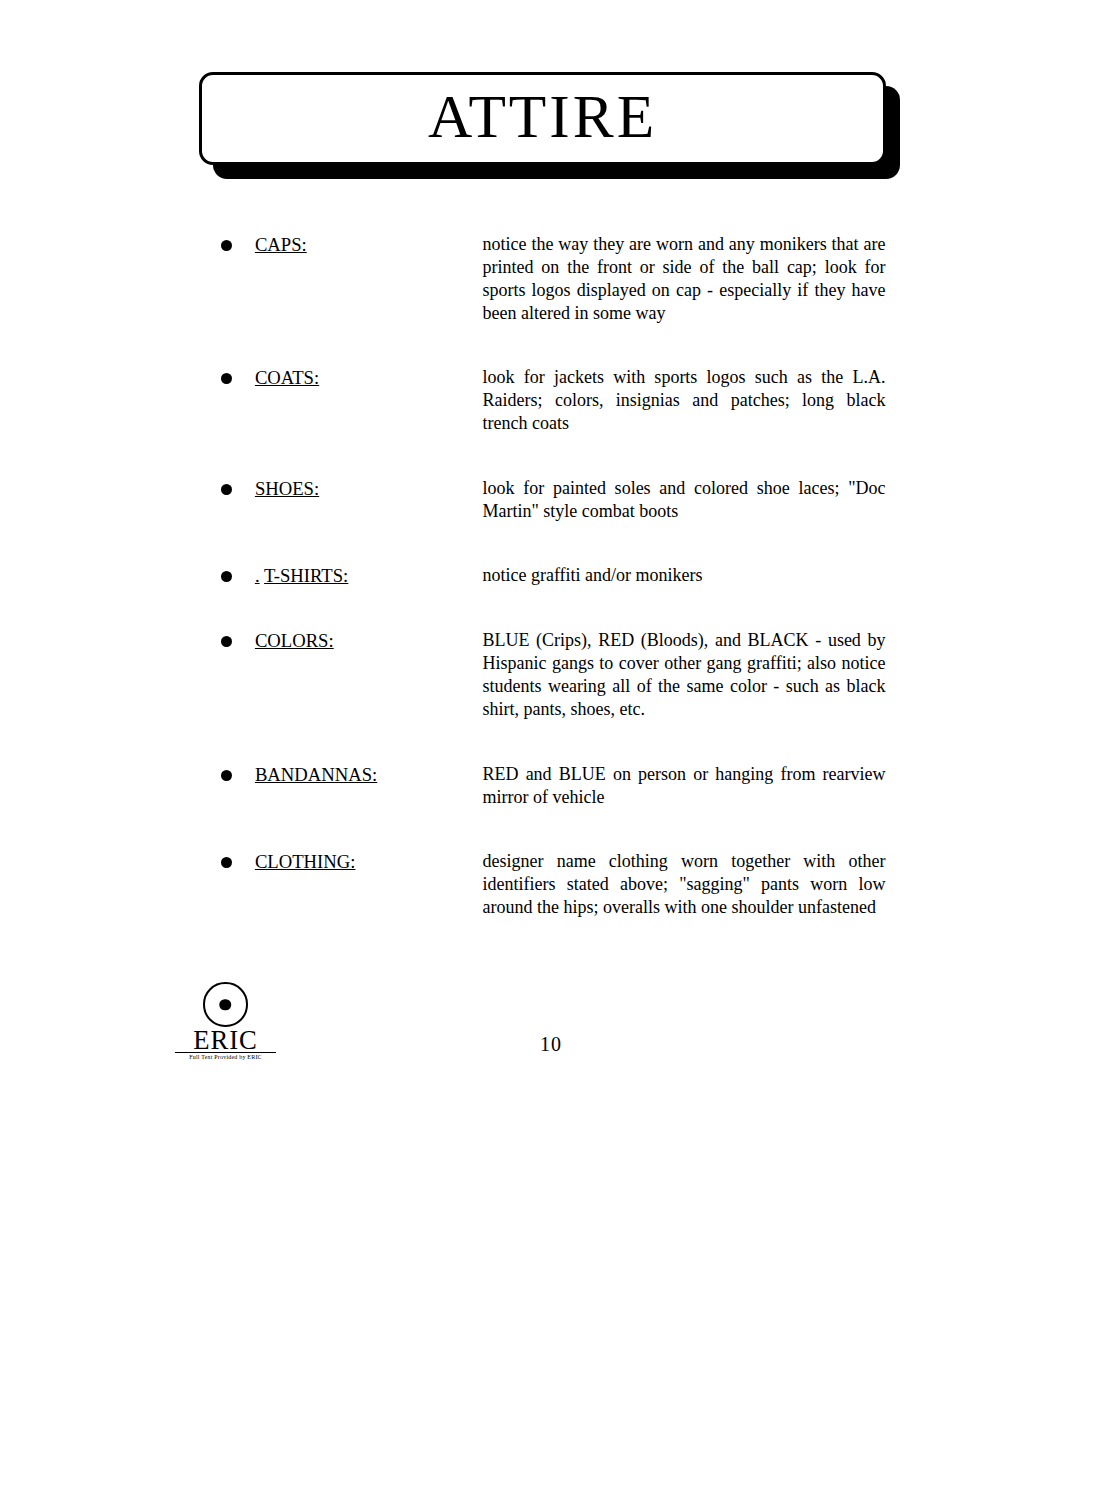ATTIRE
| | CAPS: | notice the way they are worn and any monikers that are printed on the front or side of the ball cap; look for sports logos displayed on cap - especially if they have been altered in some way |
| | COATS: | look for jackets with sports logos such as the L.A. Raiders; colors, insignias and patches; long black trench coats |
| | SHOES: | look for painted soles and colored shoe laces; "Doc Martin" style combat boots |
| | . T-SHIRTS: | notice graffiti and/or monikers |
| | COLORS: | BLUE (Crips), RED (Bloods), and BLACK - used by Hispanic gangs to cover other gang graffiti; also notice students wearing all of the same color - such as black shirt, pants, shoes, etc. |
| | BANDANNAS: | RED and BLUE on person or hanging from rearview mirror of vehicle |
| | CLOTHING: | designer name clothing worn together with other identifiers stated above; "sagging" pants worn low around the hips; overalls with one shoulder unfastened |
ERIC
Full Text Provided by ERIC
10